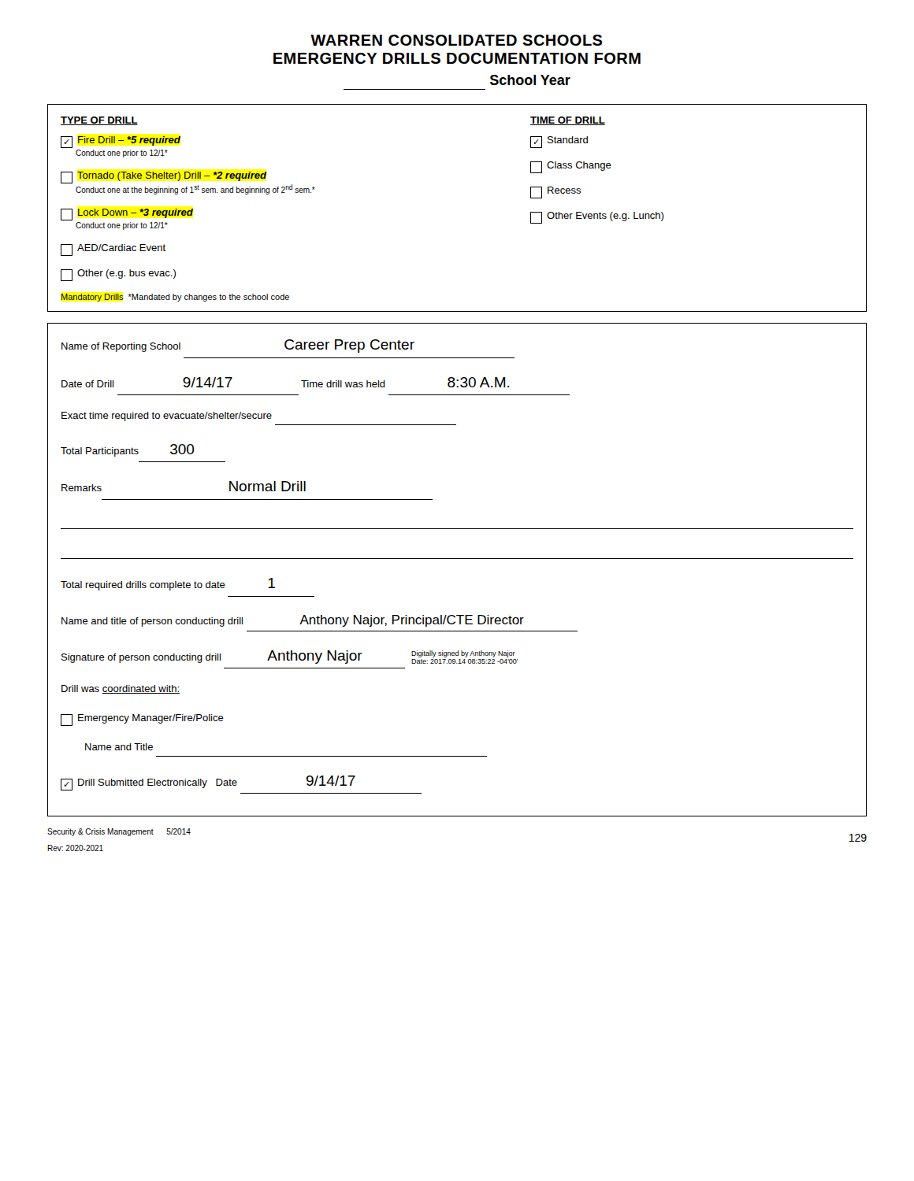WARREN CONSOLIDATED SCHOOLS
EMERGENCY DRILLS DOCUMENTATION FORM
School Year
TYPE OF DRILL
✓Fire Drill – *5 required Conduct one prior to 12/1*
Tornado (Take Shelter) Drill – *2 required Conduct one at the beginning of 1st sem. and beginning of 2nd sem.*
Lock Down – *3 required Conduct one prior to 12/1*
AED/Cardiac Event
Other (e.g. bus evac.)
Mandatory Drills *Mandated by changes to the school code
TIME OF DRILL
✓Standard
Class Change
Recess
Other Events (e.g. Lunch)
Name of Reporting School Career Prep Center
Date of Drill 9/14/17 Time drill was held 8:30 A.M.
Exact time required to evacuate/shelter/secure
Total Participants300
RemarksNormal Drill
Total required drills complete to date 1
Name and title of person conducting drill Anthony Najor, Principal/CTE Director
Signature of person conducting drill Anthony Najor Digitally signed by Anthony Najor
Date: 2017.09.14 08:35:22 -04'00'
Drill was coordinated with:
Emergency Manager/Fire/Police
Name and Title
✓Drill Submitted Electronically Date 9/14/17
Security & Crisis Management 5/2014
129
Rev: 2020-2021